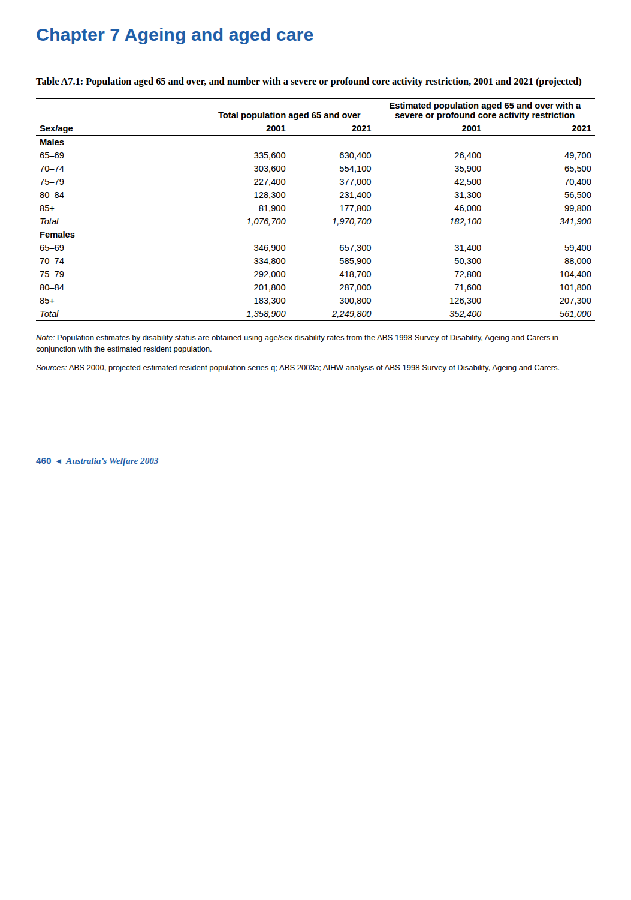Chapter 7 Ageing and aged care
Table A7.1: Population aged 65 and over, and number with a severe or profound core activity restriction, 2001 and 2021 (projected)
| | Total population aged 65 and over | Estimated population aged 65 and over with a severe or profound core activity restriction |
| --- | --- | --- |
| Sex/age | 2001 | 2021 | 2001 | 2021 |
| Males | | | | |
| 65–69 | 335,600 | 630,400 | 26,400 | 49,700 |
| 70–74 | 303,600 | 554,100 | 35,900 | 65,500 |
| 75–79 | 227,400 | 377,000 | 42,500 | 70,400 |
| 80–84 | 128,300 | 231,400 | 31,300 | 56,500 |
| 85+ | 81,900 | 177,800 | 46,000 | 99,800 |
| Total | 1,076,700 | 1,970,700 | 182,100 | 341,900 |
| Females | | | | |
| 65–69 | 346,900 | 657,300 | 31,400 | 59,400 |
| 70–74 | 334,800 | 585,900 | 50,300 | 88,000 |
| 75–79 | 292,000 | 418,700 | 72,800 | 104,400 |
| 80–84 | 201,800 | 287,000 | 71,600 | 101,800 |
| 85+ | 183,300 | 300,800 | 126,300 | 207,300 |
| Total | 1,358,900 | 2,249,800 | 352,400 | 561,000 |
Note: Population estimates by disability status are obtained using age/sex disability rates from the ABS 1998 Survey of Disability, Ageing and Carers in conjunction with the estimated resident population.
Sources: ABS 2000, projected estimated resident population series q; ABS 2003a; AIHW analysis of ABS 1998 Survey of Disability, Ageing and Carers.
460◂Australia’s Welfare 2003